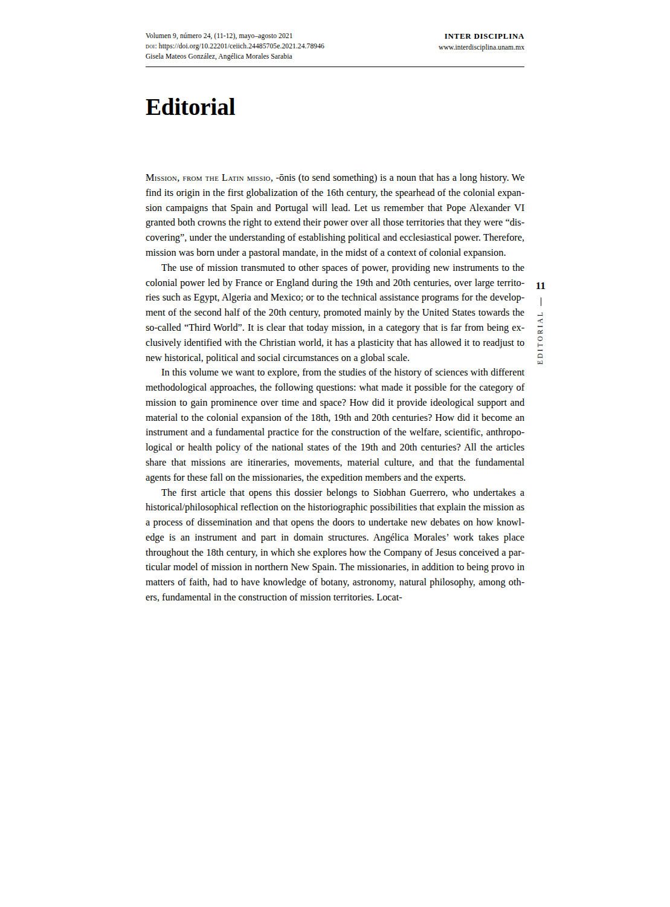Volumen 9, número 24, (11-12), mayo–agosto 2021
doi: https://doi.org/10.22201/ceiich.24485705e.2021.24.78946
Gisela Mateos González, Angélica Morales Sarabia
Inter Disciplina
www.interdisciplina.unam.mx
Editorial
Mission, from the Latin missio, -ōnis (to send something) is a noun that has a long history. We find its origin in the first globalization of the 16th century, the spearhead of the colonial expansion campaigns that Spain and Portugal will lead. Let us remember that Pope Alexander VI granted both crowns the right to extend their power over all those territories that they were “discovering”, under the understanding of establishing political and ecclesiastical power. Therefore, mission was born under a pastoral mandate, in the midst of a context of colonial expansion.
The use of mission transmuted to other spaces of power, providing new instruments to the colonial power led by France or England during the 19th and 20th centuries, over large territories such as Egypt, Algeria and Mexico; or to the technical assistance programs for the development of the second half of the 20th century, promoted mainly by the United States towards the so-called “Third World”. It is clear that today mission, in a category that is far from being exclusively identified with the Christian world, it has a plasticity that has allowed it to readjust to new historical, political and social circumstances on a global scale.
In this volume we want to explore, from the studies of the history of sciences with different methodological approaches, the following questions: what made it possible for the category of mission to gain prominence over time and space? How did it provide ideological support and material to the colonial expansion of the 18th, 19th and 20th centuries? How did it become an instrument and a fundamental practice for the construction of the welfare, scientific, anthropological or health policy of the national states of the 19th and 20th centuries? All the articles share that missions are itineraries, movements, material culture, and that the fundamental agents for these fall on the missionaries, the expedition members and the experts.
The first article that opens this dossier belongs to Siobhan Guerrero, who undertakes a historical/philosophical reflection on the historiographic possibilities that explain the mission as a process of dissemination and that opens the doors to undertake new debates on how knowledge is an instrument and part in domain structures. Angélica Morales’ work takes place throughout the 18th century, in which she explores how the Company of Jesus conceived a particular model of mission in northern New Spain. The missionaries, in addition to being provo in matters of faith, had to have knowledge of botany, astronomy, natural philosophy, among others, fundamental in the construction of mission territories. Locat-
11 Editorial